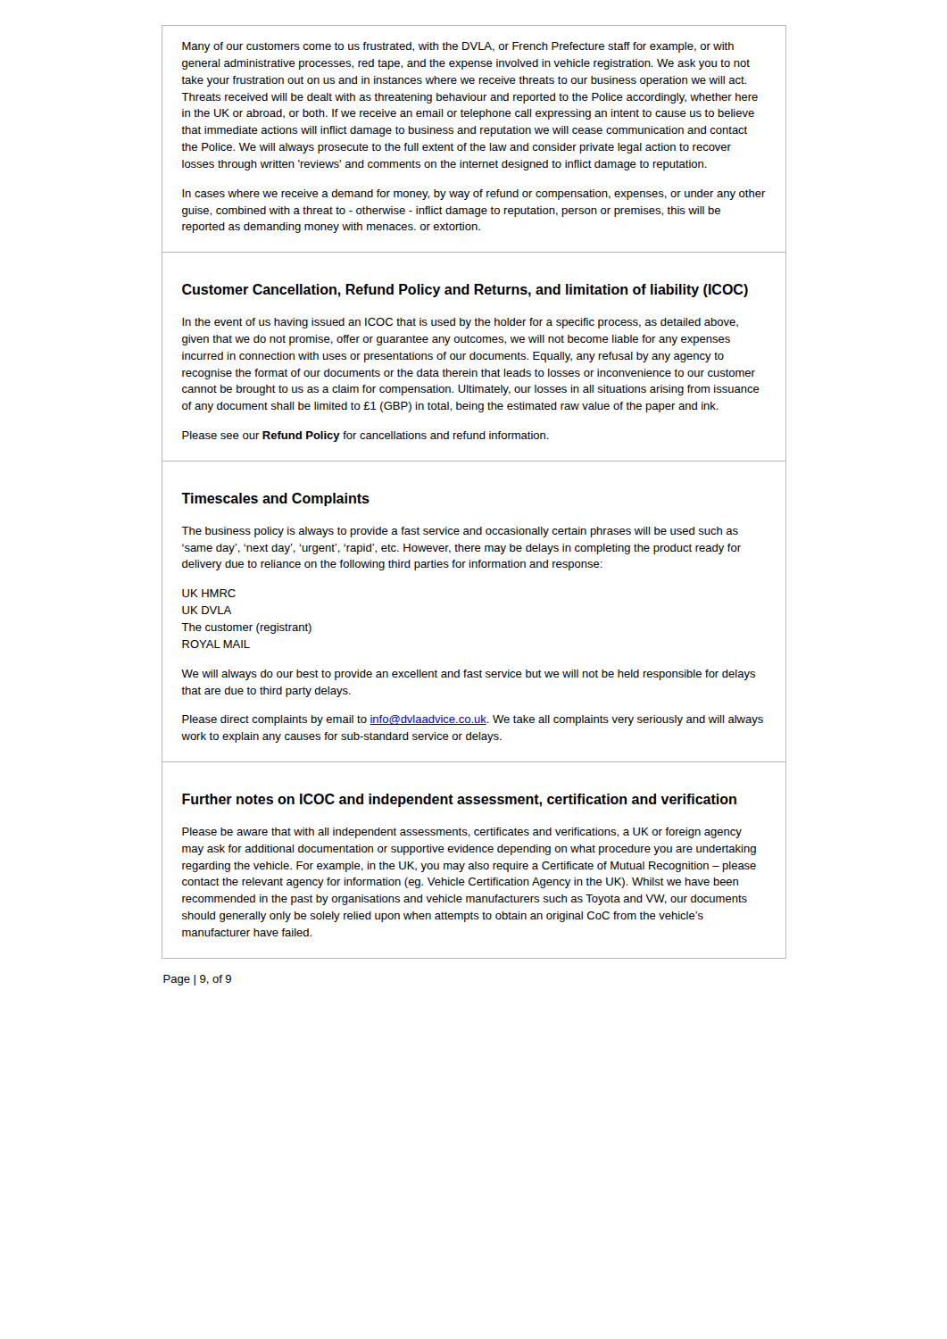Many of our customers come to us frustrated, with the DVLA, or French Prefecture staff for example, or with general administrative processes, red tape, and the expense involved in vehicle registration. We ask you to not take your frustration out on us and in instances where we receive threats to our business operation we will act. Threats received will be dealt with as threatening behaviour and reported to the Police accordingly, whether here in the UK or abroad, or both. If we receive an email or telephone call expressing an intent to cause us to believe that immediate actions will inflict damage to business and reputation we will cease communication and contact the Police. We will always prosecute to the full extent of the law and consider private legal action to recover losses through written 'reviews' and comments on the internet designed to inflict damage to reputation.
In cases where we receive a demand for money, by way of refund or compensation, expenses, or under any other guise, combined with a threat to - otherwise - inflict damage to reputation, person or premises, this will be reported as demanding money with menaces. or extortion.
Customer Cancellation, Refund Policy and Returns, and limitation of liability (ICOC)
In the event of us having issued an ICOC that is used by the holder for a specific process, as detailed above, given that we do not promise, offer or guarantee any outcomes, we will not become liable for any expenses incurred in connection with uses or presentations of our documents. Equally, any refusal by any agency to recognise the format of our documents or the data therein that leads to losses or inconvenience to our customer cannot be brought to us as a claim for compensation. Ultimately, our losses in all situations arising from issuance of any document shall be limited to £1 (GBP) in total, being the estimated raw value of the paper and ink.
Please see our Refund Policy for cancellations and refund information.
Timescales and Complaints
The business policy is always to provide a fast service and occasionally certain phrases will be used such as ‘same day’, ‘next day’, ‘urgent’, ‘rapid’, etc. However, there may be delays in completing the product ready for delivery due to reliance on the following third parties for information and response:
UK HMRC
UK DVLA
The customer (registrant)
ROYAL MAIL
We will always do our best to provide an excellent and fast service but we will not be held responsible for delays that are due to third party delays.
Please direct complaints by email to info@dvlaadvice.co.uk. We take all complaints very seriously and will always work to explain any causes for sub-standard service or delays.
Further notes on ICOC and independent assessment, certification and verification
Please be aware that with all independent assessments, certificates and verifications, a UK or foreign agency may ask for additional documentation or supportive evidence depending on what procedure you are undertaking regarding the vehicle. For example, in the UK, you may also require a Certificate of Mutual Recognition – please contact the relevant agency for information (eg. Vehicle Certification Agency in the UK). Whilst we have been recommended in the past by organisations and vehicle manufacturers such as Toyota and VW, our documents should generally only be solely relied upon when attempts to obtain an original CoC from the vehicle’s manufacturer have failed.
Page | 9, of 9